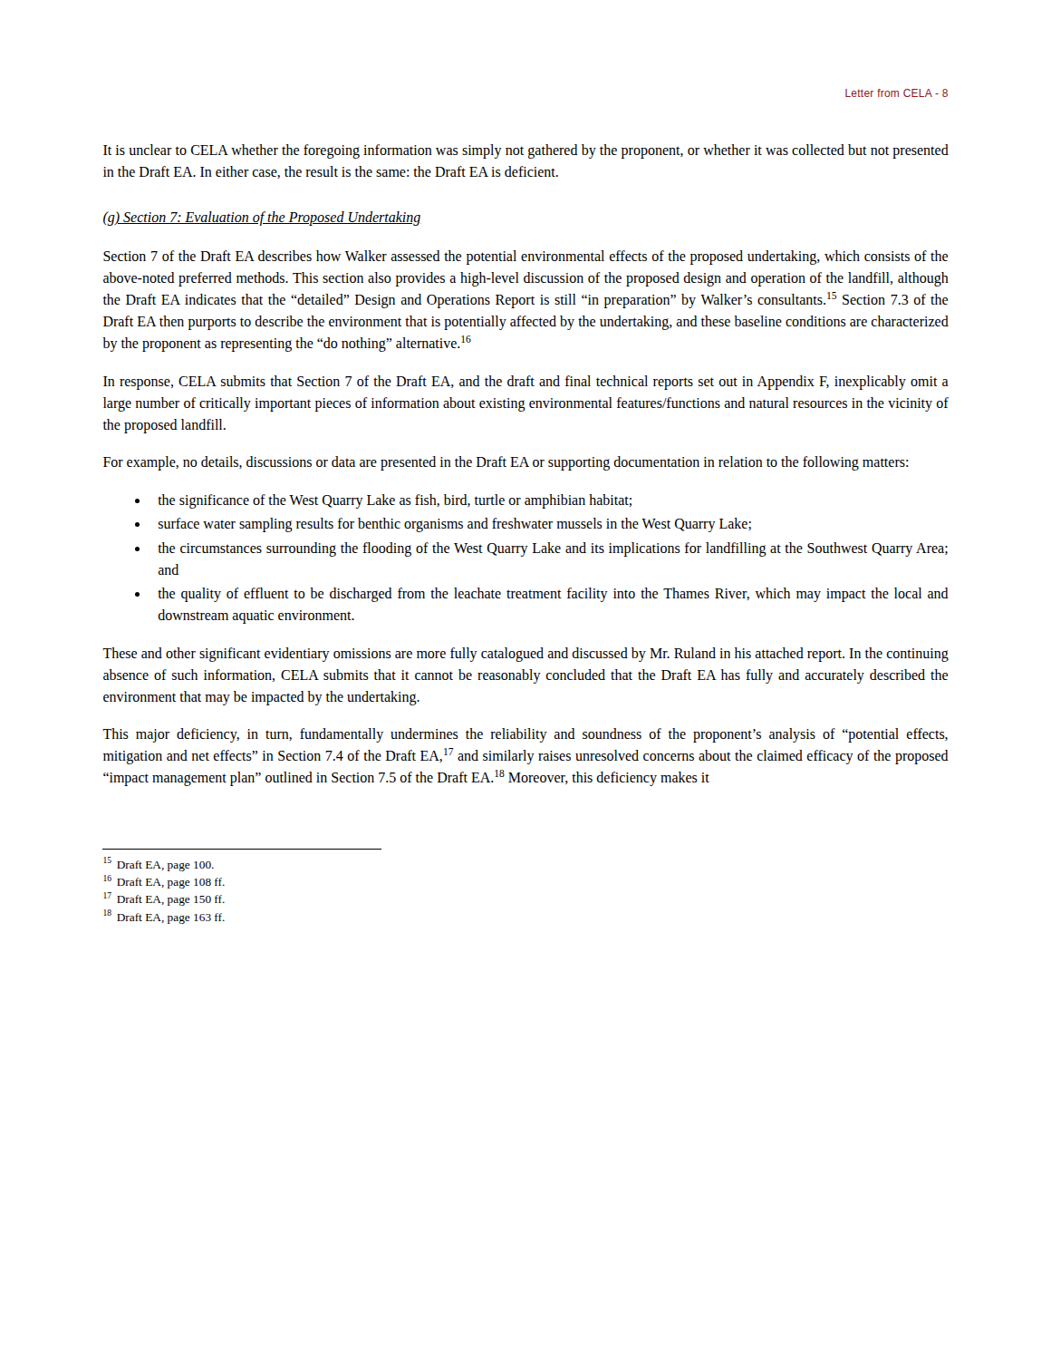Letter from CELA - 8
It is unclear to CELA whether the foregoing information was simply not gathered by the proponent, or whether it was collected but not presented in the Draft EA. In either case, the result is the same: the Draft EA is deficient.
(g) Section 7: Evaluation of the Proposed Undertaking
Section 7 of the Draft EA describes how Walker assessed the potential environmental effects of the proposed undertaking, which consists of the above-noted preferred methods. This section also provides a high-level discussion of the proposed design and operation of the landfill, although the Draft EA indicates that the “detailed” Design and Operations Report is still “in preparation” by Walker’s consultants.15 Section 7.3 of the Draft EA then purports to describe the environment that is potentially affected by the undertaking, and these baseline conditions are characterized by the proponent as representing the “do nothing” alternative.16
In response, CELA submits that Section 7 of the Draft EA, and the draft and final technical reports set out in Appendix F, inexplicably omit a large number of critically important pieces of information about existing environmental features/functions and natural resources in the vicinity of the proposed landfill.
For example, no details, discussions or data are presented in the Draft EA or supporting documentation in relation to the following matters:
the significance of the West Quarry Lake as fish, bird, turtle or amphibian habitat;
surface water sampling results for benthic organisms and freshwater mussels in the West Quarry Lake;
the circumstances surrounding the flooding of the West Quarry Lake and its implications for landfilling at the Southwest Quarry Area; and
the quality of effluent to be discharged from the leachate treatment facility into the Thames River, which may impact the local and downstream aquatic environment.
These and other significant evidentiary omissions are more fully catalogued and discussed by Mr. Ruland in his attached report. In the continuing absence of such information, CELA submits that it cannot be reasonably concluded that the Draft EA has fully and accurately described the environment that may be impacted by the undertaking.
This major deficiency, in turn, fundamentally undermines the reliability and soundness of the proponent’s analysis of “potential effects, mitigation and net effects” in Section 7.4 of the Draft EA,17 and similarly raises unresolved concerns about the claimed efficacy of the proposed “impact management plan” outlined in Section 7.5 of the Draft EA.18 Moreover, this deficiency makes it
15 Draft EA, page 100.
16 Draft EA, page 108 ff.
17 Draft EA, page 150 ff.
18 Draft EA, page 163 ff.